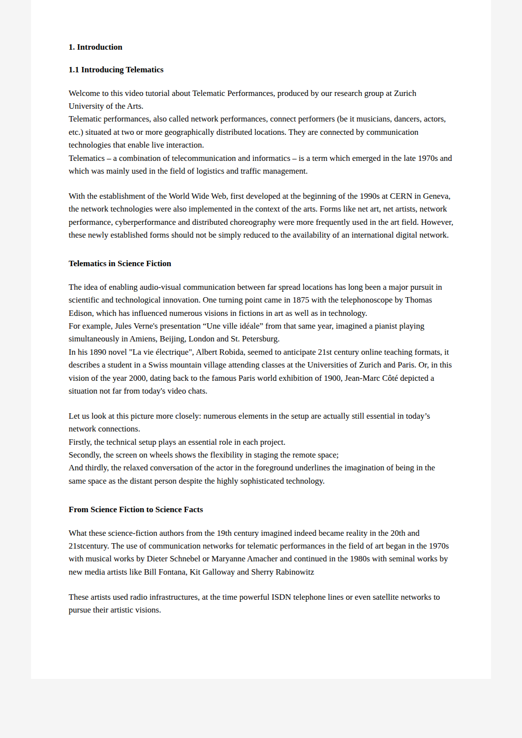1. Introduction
1.1 Introducing Telematics
Welcome to this video tutorial about Telematic Performances, produced by our research group at Zurich University of the Arts.
Telematic performances, also called network performances, connect performers (be it musicians, dancers, actors, etc.) situated at two or more geographically distributed locations. They are connected by communication technologies that enable live interaction.
Telematics – a combination of telecommunication and informatics – is a term which emerged in the late 1970s and which was mainly used in the field of logistics and traffic management.
With the establishment of the World Wide Web, first developed at the beginning of the 1990s at CERN in Geneva, the network technologies were also implemented in the context of the arts. Forms like net art, net artists, network performance, cyberperformance and distributed choreography were more frequently used in the art field. However, these newly established forms should not be simply reduced to the availability of an international digital network.
Telematics in Science Fiction
The idea of enabling audio-visual communication between far spread locations has long been a major pursuit in scientific and technological innovation. One turning point came in 1875 with the telephonoscope by Thomas Edison, which has influenced numerous visions in fictions in art as well as in technology.
For example, Jules Verne's presentation “Une ville idéale” from that same year, imagined a pianist playing simultaneously in Amiens, Beijing, London and St. Petersburg.
In his 1890 novel "La vie électrique", Albert Robida, seemed to anticipate 21st century online teaching formats, it describes a student in a Swiss mountain village attending classes at the Universities of Zurich and Paris. Or, in this vision of the year 2000, dating back to the famous Paris world exhibition of 1900, Jean-Marc Côté depicted a situation not far from today's video chats.
Let us look at this picture more closely: numerous elements in the setup are actually still essential in today’s network connections.
Firstly, the technical setup plays an essential role in each project.
Secondly, the screen on wheels shows the flexibility in staging the remote space;
And thirdly, the relaxed conversation of the actor in the foreground underlines the imagination of being in the same space as the distant person despite the highly sophisticated technology.
From Science Fiction to Science Facts
What these science-fiction authors from the 19th century imagined indeed became reality in the 20th and 21stcentury. The use of communication networks for telematic performances in the field of art began in the 1970s with musical works by Dieter Schnebel or Maryanne Amacher and continued in the 1980s with seminal works by new media artists like Bill Fontana, Kit Galloway and Sherry Rabinowitz
These artists used radio infrastructures, at the time powerful ISDN telephone lines or even satellite networks to pursue their artistic visions.